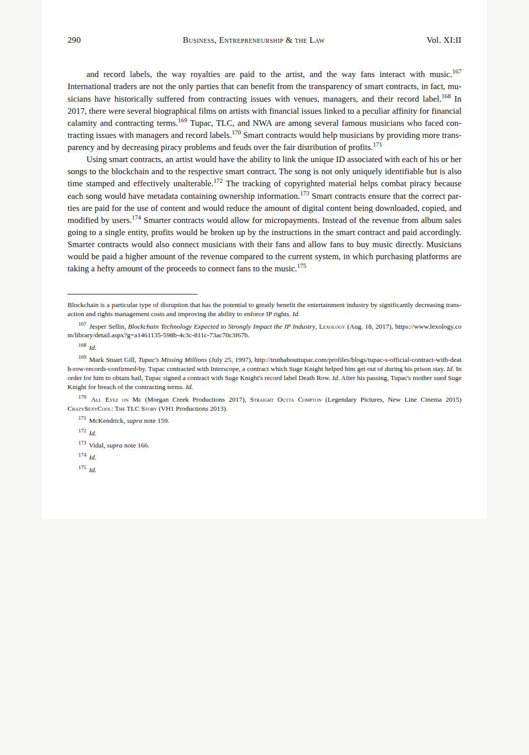290 Business, Entrepreneurship & the Law Vol. XI:II
and record labels, the way royalties are paid to the artist, and the way fans interact with music.167 International traders are not the only parties that can benefit from the transparency of smart contracts, in fact, musicians have historically suffered from contracting issues with venues, managers, and their record label.168 In 2017, there were several biographical films on artists with financial issues linked to a peculiar affinity for financial calamity and contracting terms.169 Tupac, TLC, and NWA are among several famous musicians who faced contracting issues with managers and record labels.170 Smart contracts would help musicians by providing more transparency and by decreasing piracy problems and feuds over the fair distribution of profits.171
Using smart contracts, an artist would have the ability to link the unique ID associated with each of his or her songs to the blockchain and to the respective smart contract. The song is not only uniquely identifiable but is also time stamped and effectively unalterable.172 The tracking of copyrighted material helps combat piracy because each song would have metadata containing ownership information.173 Smart contracts ensure that the correct parties are paid for the use of content and would reduce the amount of digital content being downloaded, copied, and modified by users.174 Smarter contracts would allow for micropayments. Instead of the revenue from album sales going to a single entity, profits would be broken up by the instructions in the smart contract and paid accordingly. Smarter contracts would also connect musicians with their fans and allow fans to buy music directly. Musicians would be paid a higher amount of the revenue compared to the current system, in which purchasing platforms are taking a hefty amount of the proceeds to connect fans to the music.175
Blockchain is a particular type of disruption that has the potential to greatly benefit the entertainment industry by significantly decreasing transaction and rights management costs and improving the ability to enforce IP rights. Id.
167 Jesper Sellin, Blockchain Technology Expected to Strongly Impact the IP Industry, Lexology (Aug. 18, 2017), https://www.lexology.com/library/detail.aspx?g=a1461135-598b-4c3c-811c-73ac70c3f67b.
168 Id.
169 Mark Stuart Gill, Tupac's Missing Millions (July 25, 1997), http://truthabouttupac.com/profiles/blogs/tupac-s-official-contract-with-death-row-records-confirmed-by. Tupac contracted with Interscope, a contract which Suge Knight helped him get out of during his prison stay. Id. In order for him to obtain bail, Tupac signed a contract with Suge Knight's record label Death Row. Id. After his passing, Tupac's mother sued Suge Knight for breach of the contracting terms. Id.
170 All Eyez on Me (Morgan Creek Productions 2017), Straight Outta Compton (Legendary Pictures, New Line Cinema 2015) CrazySexyCool: The TLC Story (VH1 Productions 2013).
171 McKendrick, supra note 159.
172 Id.
173 Vidal, supra note 166.
174 Id.
175 Id.